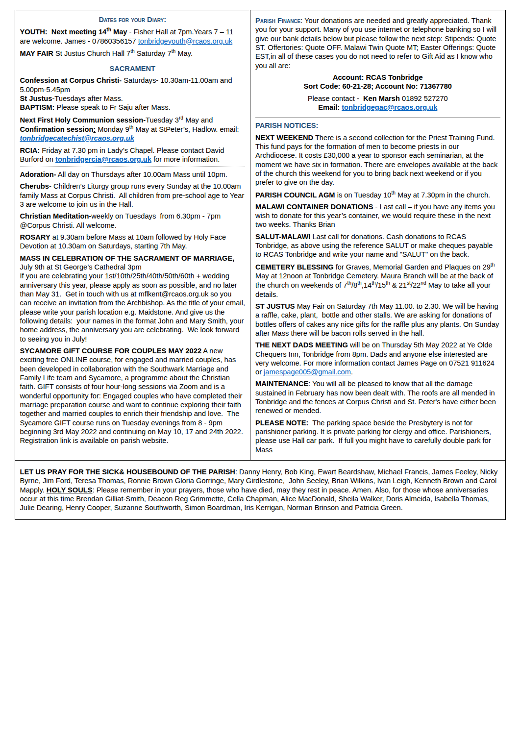| Dates for your Diary: YOUTH: Next meeting 14 th May - Fisher Hall at 7pm.Years 7 – 11 are welcome. James - 07860356157 tonbridgeyouth@rcaos.org.uk MAY FAIR St Justus Church Hall 7 th Saturday 7 th May. SACRAMENT Confession at Corpus Christi- Saturdays- 10.30am-11.00am and 5.00pm-5.45pm St Justus -Tuesdays after Mass. BAPTISM: Please speak to Fr Saju after Mass. Next First Holy Communion session- Tuesday 3 rd May and Confirmation session : Monday 9 th May at StPeter’s, Hadlow. email: tonbridgecatechist@rcaos.org.uk RCIA: Friday at 7.30 pm in Lady’s Chapel. Please contact David Burford on tonbridgercia@rcaos.org.uk for more information. Adoration- All day on Thursdays after 10.00am Mass until 10pm. Cherubs- Children’s Liturgy group runs every Sunday at the 10.00am family Mass at Corpus Christi. All children from pre-school age to Year 3 are welcome to join us in the Hall. Christian Meditation- weekly on Tuesdays from 6.30pm - 7pm @Corpus Christi. All welcome. ROSARY at 9.30am before Mass at 10am followed by Holy Face Devotion at 10.30am on Saturdays, starting 7th May. MASS IN CELEBRATION OF THE SACRAMENT OF MARRIAGE, July 9th at St George’s Cathedral 3pm If you are celebrating your 1st/10th/25th/40th/50th/60th + wedding anniversary this year, please apply as soon as possible, and no later than May 31. Get in touch with us at mflkent@rcaos.org.uk so you can receive an invitation from the Archbishop. As the title of your email, please write your parish location e.g. Maidstone. And give us the following details: your names in the format John and Mary Smith, your home address, the anniversary you are celebrating. We look forward to seeing you in July! SYCAMORE GIFT COURSE FOR COUPLES MAY 2022 A new exciting free ONLINE course, for engaged and married couples, has been developed in collaboration with the Southwark Marriage and Family Life team and Sycamore, a programme about the Christian faith. GIFT consists of four hour-long sessions via Zoom and is a wonderful opportunity for: Engaged couples who have completed their marriage preparation course and want to continue exploring their faith together and married couples to enrich their friendship and love. The Sycamore GIFT course runs on Tuesday evenings from 8 - 9pm beginning 3rd May 2022 and continuing on May 10, 17 and 24th 2022. Registration link is available on parish website. | Parish Finance : Your donations are needed and greatly appreciated. Thank you for your support. Many of you use internet or telephone banking so I will give our bank details below but please follow the next step: Stipends: Quote ST. Offertories: Quote OFF. Malawi Twin Quote MT; Easter Offerings: Quote EST,in all of these cases you do not need to refer to Gift Aid as I know who you all are: Account: RCAS Tonbridge Sort Code: 60-21-28; Account No: 71367780 Please contact - Ken Marsh 01892 527270 Email: tonbridgegac@rcaos.org.uk PARISH NOTICES: NEXT WEEKEND There is a second collection for the Priest Training Fund. This fund pays for the formation of men to become priests in our Archdiocese. It costs £30,000 a year to sponsor each seminarian, at the moment we have six in formation. There are envelopes available at the back of the church this weekend for you to bring back next weekend or if you prefer to give on the day. PARISH COUNCIL AGM is on Tuesday 10 th May at 7.30pm in the church. MALAWI CONTAINER DONATIONS - Last call – if you have any items you wish to donate for this year’s container, we would require these in the next two weeks. Thanks Brian SALUT-MALAWI Last call for donations. Cash donations to RCAS Tonbridge, as above using the reference SALUT or make cheques payable to RCAS Tonbridge and write your name and "SALUT" on the back. CEMETERY BLESSING for Graves, Memorial Garden and Plaques on 29 th May at 12noon at Tonbridge Cemetery. Maura Branch will be at the back of the church on weekends of 7 th /8 th ,14 th /15 th & 21 st /22 nd May to take all your details. ST JUSTUS May Fair on Saturday 7th May 11.00. to 2.30. We will be having a raffle, cake, plant, bottle and other stalls. We are asking for donations of bottles offers of cakes any nice gifts for the raffle plus any plants. On Sunday after Mass there will be bacon rolls served in the hall. THE NEXT DADS MEETING will be on Thursday 5th May 2022 at Ye Olde Chequers Inn, Tonbridge from 8pm. Dads and anyone else interested are very welcome. For more information contact James Page on 07521 911624 or jamespage005@gmail.com . MAINTENANCE : You will all be pleased to know that all the damage sustained in February has now been dealt with. The roofs are all mended in Tonbridge and the fences at Corpus Christi and St. Peter's have either been renewed or mended. PLEASE NOTE: The parking space beside the Presbytery is not for parishioner parking. It is private parking for clergy and office. Parishioners, please use Hall car park. If full you might have to carefully double park for Mass |
LET US PRAY FOR THE SICK& HOUSEBOUND OF THE PARISH: Danny Henry, Bob King, Ewart Beardshaw, Michael Francis, James Feeley, Nicky Byrne, Jim Ford, Teresa Thomas, Ronnie Brown Gloria Gorringe, Mary Girdlestone, John Seeley, Brian Wilkins, Ivan Leigh, Kenneth Brown and Carol Mapply. HOLY SOULS: Please remember in your prayers, those who have died, may they rest in peace. Amen. Also, for those whose anniversaries occur at this time Brendan Gilliat-Smith, Deacon Reg Grimmette, Cella Chapman, Alice MacDonald, Sheila Walker, Doris Almeida, Isabella Thomas, Julie Dearing, Henry Cooper, Suzanne Southworth, Simon Boardman, Iris Kerrigan, Norman Brinson and Patricia Green.